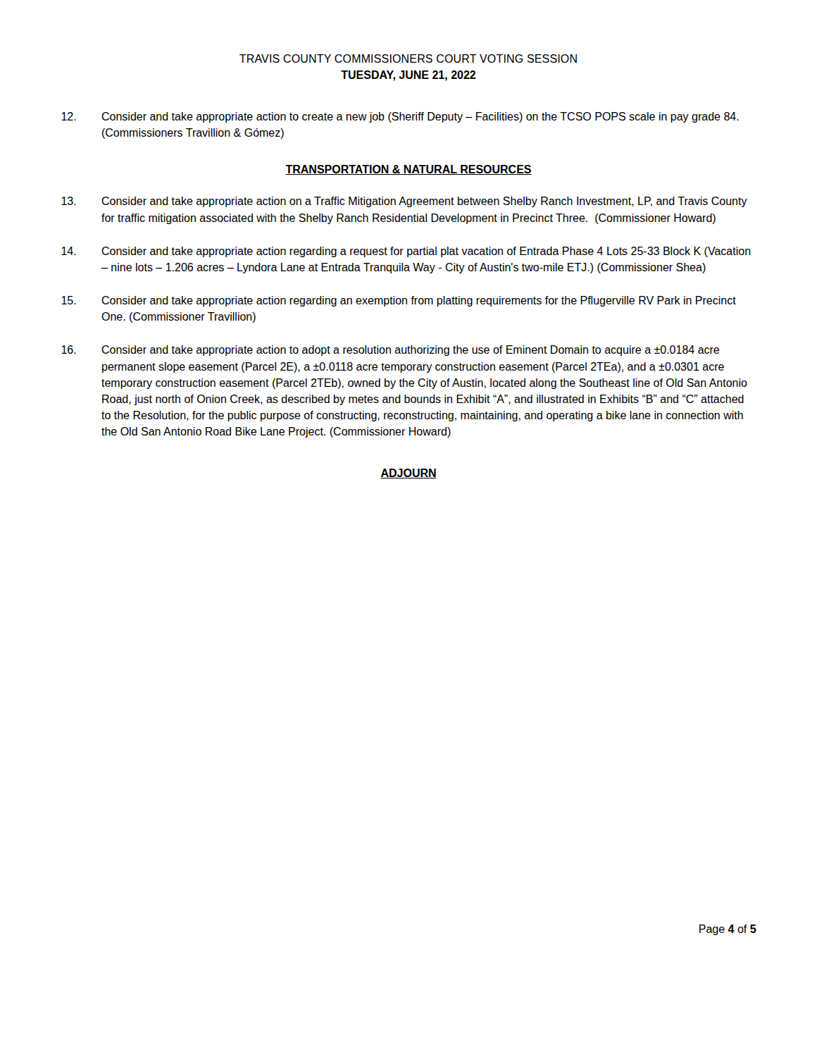Travis County Commissioners Court Voting Session
Tuesday, June 21, 2022
12. Consider and take appropriate action to create a new job (Sheriff Deputy – Facilities) on the TCSO POPS scale in pay grade 84. (Commissioners Travillion & Gómez)
Transportation & Natural Resources
13. Consider and take appropriate action on a Traffic Mitigation Agreement between Shelby Ranch Investment, LP, and Travis County for traffic mitigation associated with the Shelby Ranch Residential Development in Precinct Three. (Commissioner Howard)
14. Consider and take appropriate action regarding a request for partial plat vacation of Entrada Phase 4 Lots 25-33 Block K (Vacation – nine lots – 1.206 acres – Lyndora Lane at Entrada Tranquila Way - City of Austin's two-mile ETJ.) (Commissioner Shea)
15. Consider and take appropriate action regarding an exemption from platting requirements for the Pflugerville RV Park in Precinct One. (Commissioner Travillion)
16. Consider and take appropriate action to adopt a resolution authorizing the use of Eminent Domain to acquire a ±0.0184 acre permanent slope easement (Parcel 2E), a ±0.0118 acre temporary construction easement (Parcel 2TEa), and a ±0.0301 acre temporary construction easement (Parcel 2TEb), owned by the City of Austin, located along the Southeast line of Old San Antonio Road, just north of Onion Creek, as described by metes and bounds in Exhibit “A”, and illustrated in Exhibits “B” and “C” attached to the Resolution, for the public purpose of constructing, reconstructing, maintaining, and operating a bike lane in connection with the Old San Antonio Road Bike Lane Project. (Commissioner Howard)
Adjourn
Page 4 of 5